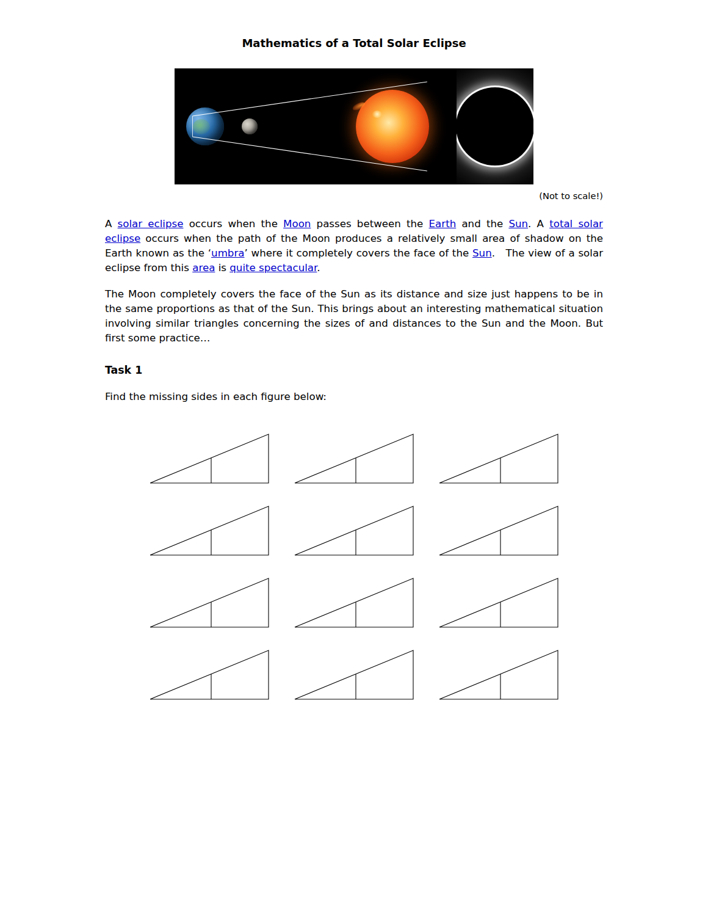Mathematics of a Total Solar Eclipse
(Not to scale!)
A solar eclipse occurs when the Moon passes between the Earth and the Sun. A total solar eclipse occurs when the path of the Moon produces a relatively small area of shadow on the Earth known as the ‘umbra’ where it completely covers the face of the Sun. The view of a solar eclipse from this area is quite spectacular.
The Moon completely covers the face of the Sun as its distance and size just happens to be in the same proportions as that of the Sun. This brings about an interesting mathematical situation involving similar triangles concerning the sizes of and distances to the Sun and the Moon. But first some practice…
Task 1
Find the missing sides in each figure below: